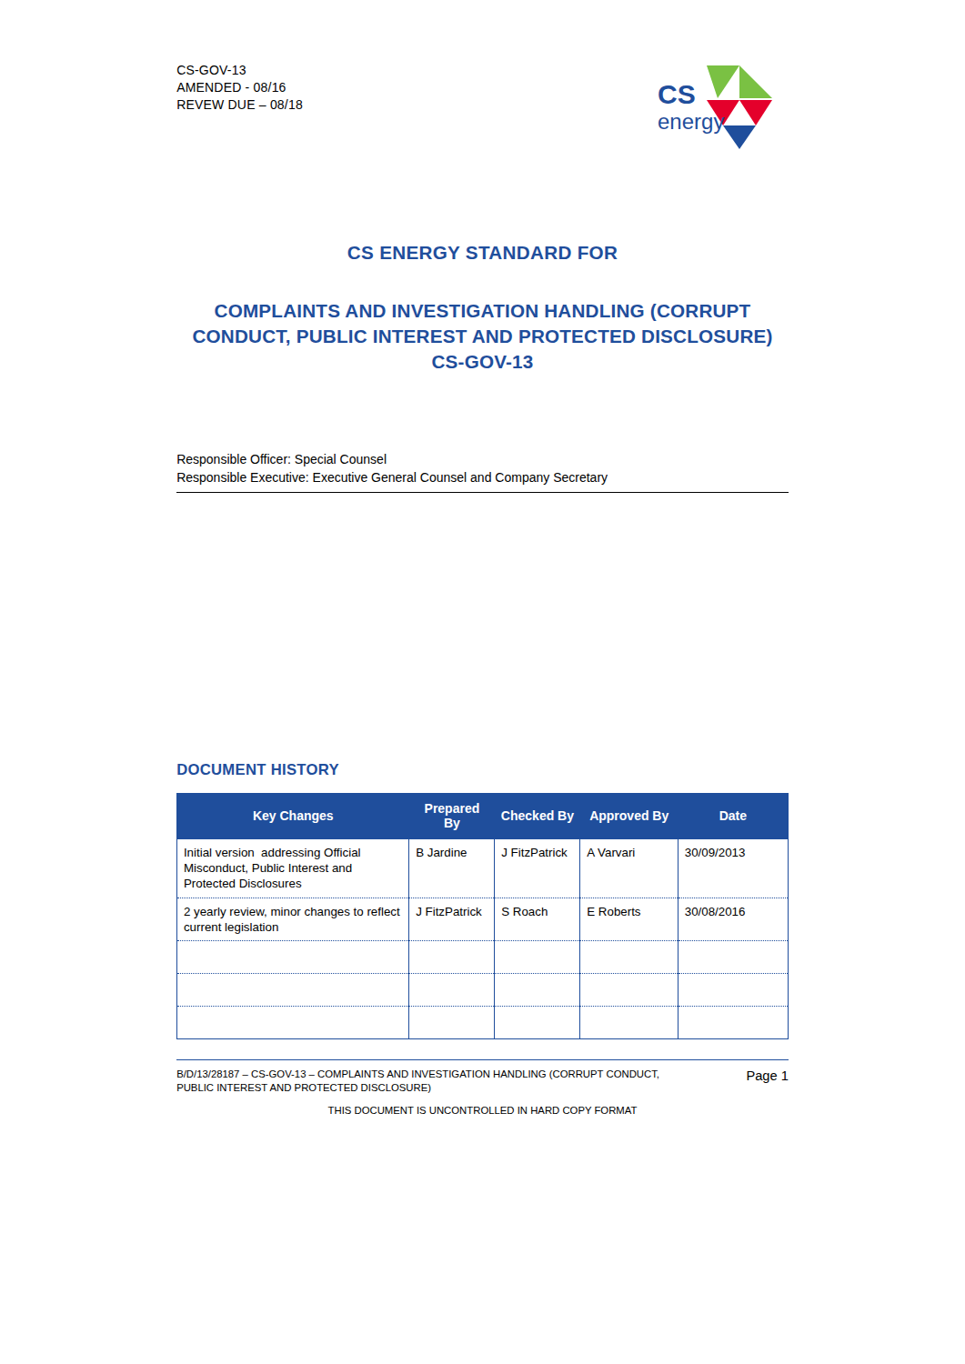CS-GOV-13
AMENDED - 08/16
REVEW DUE – 08/18
CS energy
CS ENERGY STANDARD FOR
COMPLAINTS AND INVESTIGATION HANDLING (CORRUPT CONDUCT, PUBLIC INTEREST AND PROTECTED DISCLOSURE)
CS-GOV-13
Responsible Officer: Special Counsel
Responsible Executive: Executive General Counsel and Company Secretary
DOCUMENT HISTORY
| Key Changes | Prepared By | Checked By | Approved By | Date |
| --- | --- | --- | --- | --- |
| Initial version addressing Official Misconduct, Public Interest and Protected Disclosures | B Jardine | J FitzPatrick | A Varvari | 30/09/2013 |
| 2 yearly review, minor changes to reflect current legislation | J FitzPatrick | S Roach | E Roberts | 30/08/2016 |
B/D/13/28187 – CS-GOV-13 – COMPLAINTS AND INVESTIGATION HANDLING (CORRUPT CONDUCT, PUBLIC INTEREST AND PROTECTED DISCLOSURE)
Page 1
THIS DOCUMENT IS UNCONTROLLED IN HARD COPY FORMAT